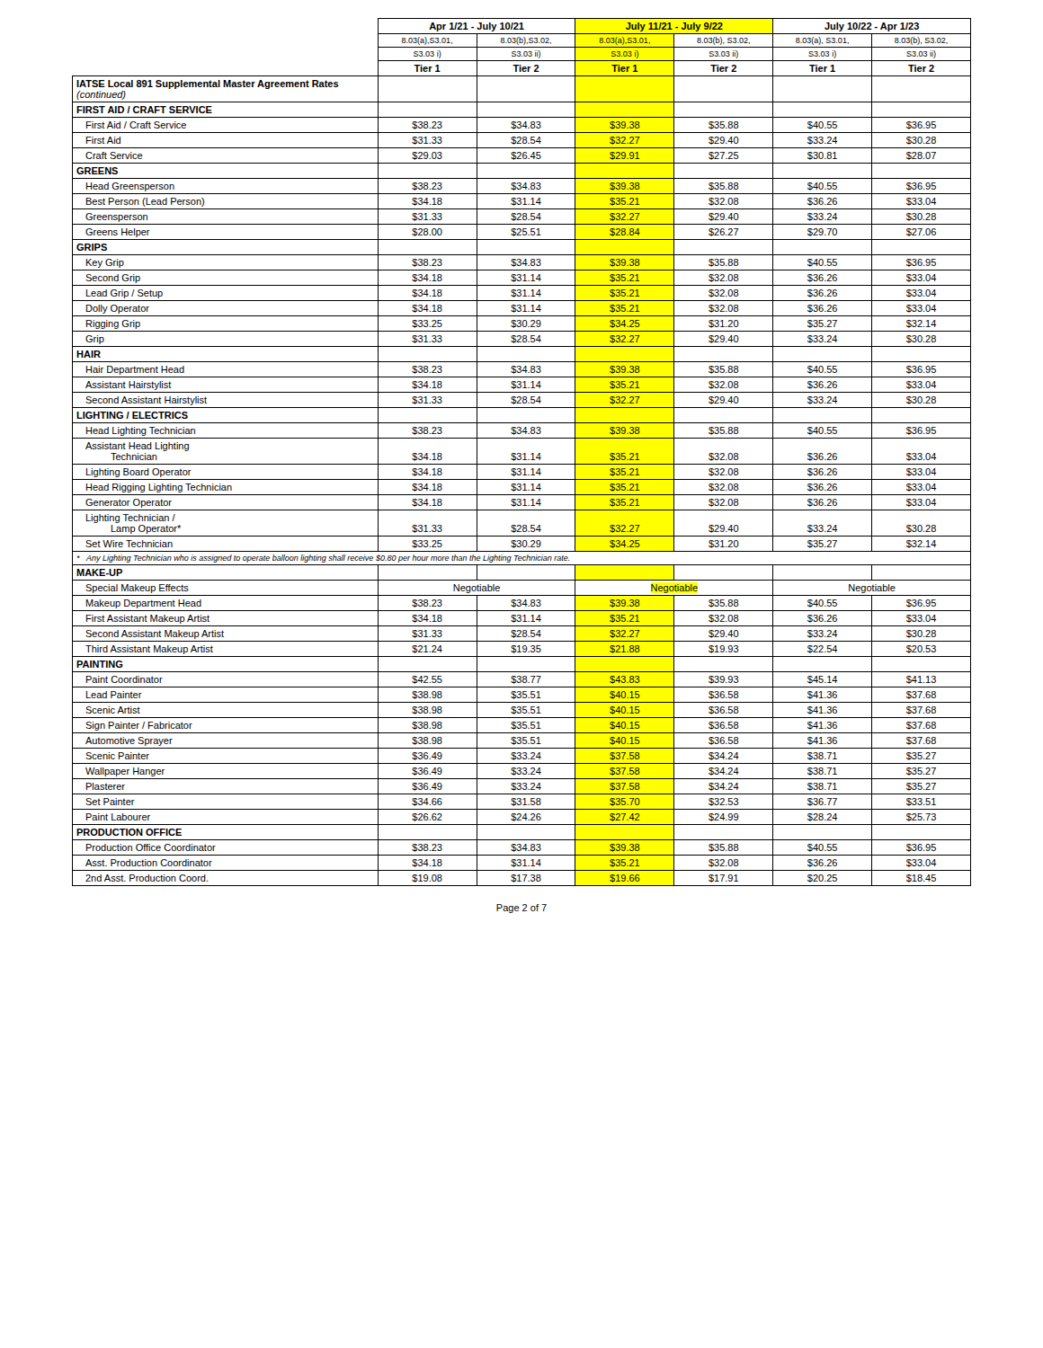| | Apr 1/21 - July 10/21 | July 11/21 - July 9/22 | July 10/22 - Apr 1/23 |
| --- | --- | --- | --- |
| | 8.03(a),S3.01, | 8.03(b),S3.02, | 8.03(a),S3.01, | 8.03(b), S3.02, | 8.03(a), S3.01, | 8.03(b), S3.02, |
| | S3.03 i) | S3.03 ii) | S3.03 i) | S3.03 ii) | S3.03 i) | S3.03 ii) |
| | Tier 1 | Tier 2 | Tier 1 | Tier 2 | Tier 1 | Tier 2 |
| IATSE Local 891 Supplemental Master Agreement Rates (continued) | | | | | | |
| FIRST AID / CRAFT SERVICE | | | | | | |
| First Aid / Craft Service | $38.23 | $34.83 | $39.38 | $35.88 | $40.55 | $36.95 |
| First Aid | $31.33 | $28.54 | $32.27 | $29.40 | $33.24 | $30.28 |
| Craft Service | $29.03 | $26.45 | $29.91 | $27.25 | $30.81 | $28.07 |
| GREENS | | | | | | |
| Head Greensperson | $38.23 | $34.83 | $39.38 | $35.88 | $40.55 | $36.95 |
| Best Person (Lead Person) | $34.18 | $31.14 | $35.21 | $32.08 | $36.26 | $33.04 |
| Greensperson | $31.33 | $28.54 | $32.27 | $29.40 | $33.24 | $30.28 |
| Greens Helper | $28.00 | $25.51 | $28.84 | $26.27 | $29.70 | $27.06 |
| GRIPS | | | | | | |
| Key Grip | $38.23 | $34.83 | $39.38 | $35.88 | $40.55 | $36.95 |
| Second Grip | $34.18 | $31.14 | $35.21 | $32.08 | $36.26 | $33.04 |
| Lead Grip / Setup | $34.18 | $31.14 | $35.21 | $32.08 | $36.26 | $33.04 |
| Dolly Operator | $34.18 | $31.14 | $35.21 | $32.08 | $36.26 | $33.04 |
| Rigging Grip | $33.25 | $30.29 | $34.25 | $31.20 | $35.27 | $32.14 |
| Grip | $31.33 | $28.54 | $32.27 | $29.40 | $33.24 | $30.28 |
| HAIR | | | | | | |
| Hair Department Head | $38.23 | $34.83 | $39.38 | $35.88 | $40.55 | $36.95 |
| Assistant Hairstylist | $34.18 | $31.14 | $35.21 | $32.08 | $36.26 | $33.04 |
| Second Assistant Hairstylist | $31.33 | $28.54 | $32.27 | $29.40 | $33.24 | $30.28 |
| LIGHTING / ELECTRICS | | | | | | |
| Head Lighting Technician | $38.23 | $34.83 | $39.38 | $35.88 | $40.55 | $36.95 |
| Assistant Head Lighting Technician | $34.18 | $31.14 | $35.21 | $32.08 | $36.26 | $33.04 |
| Lighting Board Operator | $34.18 | $31.14 | $35.21 | $32.08 | $36.26 | $33.04 |
| Head Rigging Lighting Technician | $34.18 | $31.14 | $35.21 | $32.08 | $36.26 | $33.04 |
| Generator Operator | $34.18 | $31.14 | $35.21 | $32.08 | $36.26 | $33.04 |
| Lighting Technician / Lamp Operator* | $31.33 | $28.54 | $32.27 | $29.40 | $33.24 | $30.28 |
| Set Wire Technician | $33.25 | $30.29 | $34.25 | $31.20 | $35.27 | $32.14 |
| * Any Lighting Technician who is assigned to operate balloon lighting shall receive $0.80 per hour more than the Lighting Technician rate. |
| MAKE-UP | | | | | | |
| Special Makeup Effects | Negotiable | Negotiable | Negotiable |
| Makeup Department Head | $38.23 | $34.83 | $39.38 | $35.88 | $40.55 | $36.95 |
| First Assistant Makeup Artist | $34.18 | $31.14 | $35.21 | $32.08 | $36.26 | $33.04 |
| Second Assistant Makeup Artist | $31.33 | $28.54 | $32.27 | $29.40 | $33.24 | $30.28 |
| Third Assistant Makeup Artist | $21.24 | $19.35 | $21.88 | $19.93 | $22.54 | $20.53 |
| PAINTING | | | | | | |
| Paint Coordinator | $42.55 | $38.77 | $43.83 | $39.93 | $45.14 | $41.13 |
| Lead Painter | $38.98 | $35.51 | $40.15 | $36.58 | $41.36 | $37.68 |
| Scenic Artist | $38.98 | $35.51 | $40.15 | $36.58 | $41.36 | $37.68 |
| Sign Painter / Fabricator | $38.98 | $35.51 | $40.15 | $36.58 | $41.36 | $37.68 |
| Automotive Sprayer | $38.98 | $35.51 | $40.15 | $36.58 | $41.36 | $37.68 |
| Scenic Painter | $36.49 | $33.24 | $37.58 | $34.24 | $38.71 | $35.27 |
| Wallpaper Hanger | $36.49 | $33.24 | $37.58 | $34.24 | $38.71 | $35.27 |
| Plasterer | $36.49 | $33.24 | $37.58 | $34.24 | $38.71 | $35.27 |
| Set Painter | $34.66 | $31.58 | $35.70 | $32.53 | $36.77 | $33.51 |
| Paint Labourer | $26.62 | $24.26 | $27.42 | $24.99 | $28.24 | $25.73 |
| PRODUCTION OFFICE | | | | | | |
| Production Office Coordinator | $38.23 | $34.83 | $39.38 | $35.88 | $40.55 | $36.95 |
| Asst. Production Coordinator | $34.18 | $31.14 | $35.21 | $32.08 | $36.26 | $33.04 |
| 2nd Asst. Production Coord. | $19.08 | $17.38 | $19.66 | $17.91 | $20.25 | $18.45 |
Page 2 of 7